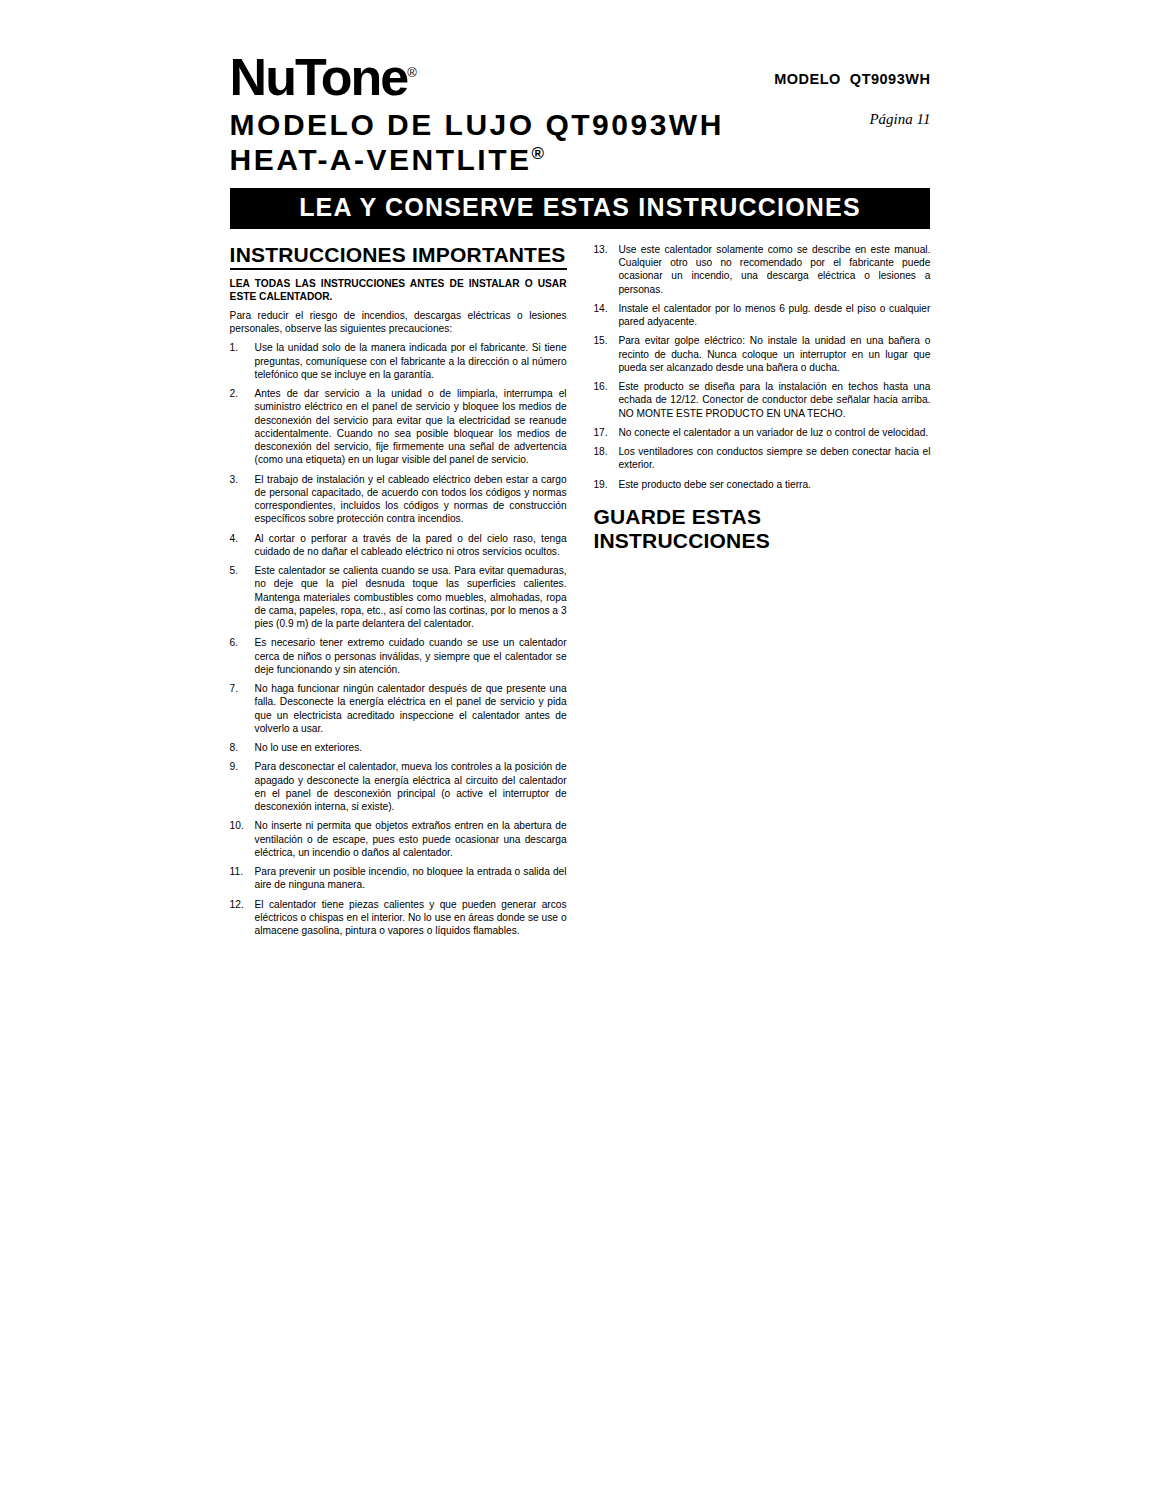NuTone®
MODELO QT9093WH
Página 11
MODELO DE LUJO QT9093WH
HEAT-A-VENTLITE®
LEA Y CONSERVE ESTAS INSTRUCCIONES
INSTRUCCIONES IMPORTANTES
LEA TODAS LAS INSTRUCCIONES ANTES DE INSTALAR O USAR ESTE CALENTADOR.
Para reducir el riesgo de incendios, descargas eléctricas o lesiones personales, observe las siguientes precauciones:
Use la unidad solo de la manera indicada por el fabricante. Si tiene preguntas, comuníquese con el fabricante a la dirección o al número telefónico que se incluye en la garantía.
Antes de dar servicio a la unidad o de limpiarla, interrumpa el suministro eléctrico en el panel de servicio y bloquee los medios de desconexión del servicio para evitar que la electricidad se reanude accidentalmente. Cuando no sea posible bloquear los medios de desconexión del servicio, fije firmemente una señal de advertencia (como una etiqueta) en un lugar visible del panel de servicio.
El trabajo de instalación y el cableado eléctrico deben estar a cargo de personal capacitado, de acuerdo con todos los códigos y normas correspondientes, incluidos los códigos y normas de construcción específicos sobre protección contra incendios.
Al cortar o perforar a través de la pared o del cielo raso, tenga cuidado de no dañar el cableado eléctrico ni otros servicios ocultos.
Este calentador se calienta cuando se usa. Para evitar quemaduras, no deje que la piel desnuda toque las superficies calientes. Mantenga materiales combustibles como muebles, almohadas, ropa de cama, papeles, ropa, etc., así como las cortinas, por lo menos a 3 pies (0.9 m) de la parte delantera del calentador.
Es necesario tener extremo cuidado cuando se use un calentador cerca de niños o personas inválidas, y siempre que el calentador se deje funcionando y sin atención.
No haga funcionar ningún calentador después de que presente una falla. Desconecte la energía eléctrica en el panel de servicio y pida que un electricista acreditado inspeccione el calentador antes de volverlo a usar.
No lo use en exteriores.
Para desconectar el calentador, mueva los controles a la posición de apagado y desconecte la energía eléctrica al circuito del calentador en el panel de desconexión principal (o active el interruptor de desconexión interna, si existe).
No inserte ni permita que objetos extraños entren en la abertura de ventilación o de escape, pues esto puede ocasionar una descarga eléctrica, un incendio o daños al calentador.
Para prevenir un posible incendio, no bloquee la entrada o salida del aire de ninguna manera.
El calentador tiene piezas calientes y que pueden generar arcos eléctricos o chispas en el interior. No lo use en áreas donde se use o almacene gasolina, pintura o vapores o líquidos flamables.
Use este calentador solamente como se describe en este manual. Cualquier otro uso no recomendado por el fabricante puede ocasionar un incendio, una descarga eléctrica o lesiones a personas.
Instale el calentador por lo menos 6 pulg. desde el piso o cualquier pared adyacente.
Para evitar golpe eléctrico: No instale la unidad en una bañera o recinto de ducha. Nunca coloque un interruptor en un lugar que pueda ser alcanzado desde una bañera o ducha.
Este producto se diseña para la instalación en techos hasta una echada de 12/12. Conector de conductor debe señalar hacia arriba. NO MONTE ESTE PRODUCTO EN UNA TECHO.
No conecte el calentador a un variador de luz o control de velocidad.
Los ventiladores con conductos siempre se deben conectar hacia el exterior.
Este producto debe ser conectado a tierra.
GUARDE ESTAS INSTRUCCIONES